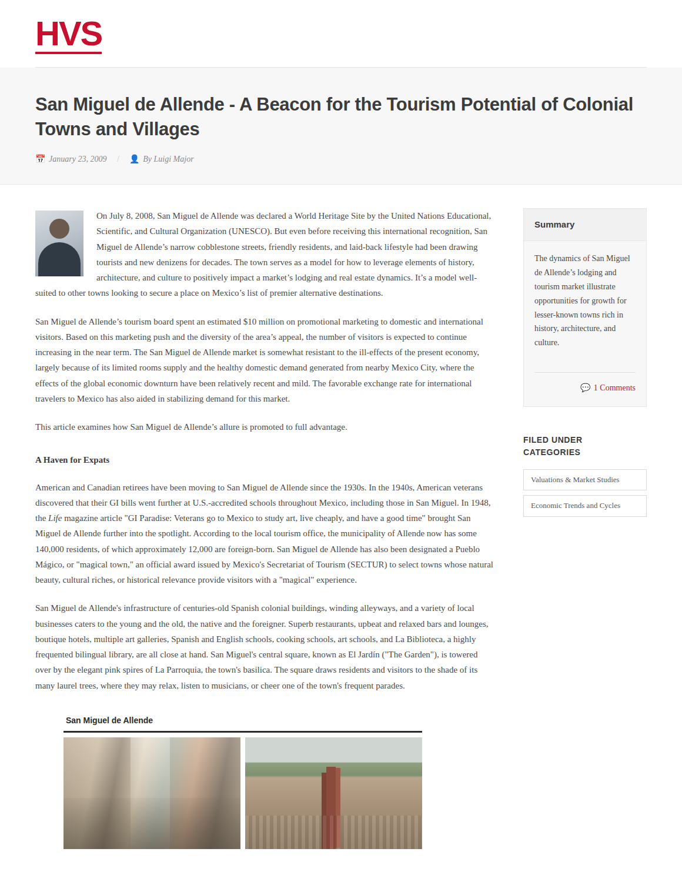HVS
San Miguel de Allende - A Beacon for the Tourism Potential of Colonial Towns and Villages
📅January 23, 2009 / 👤By Luigi Major
On July 8, 2008, San Miguel de Allende was declared a World Heritage Site by the United Nations Educational, Scientific, and Cultural Organization (UNESCO). But even before receiving this international recognition, San Miguel de Allende’s narrow cobblestone streets, friendly residents, and laid-back lifestyle had been drawing tourists and new denizens for decades. The town serves as a model for how to leverage elements of history, architecture, and culture to positively impact a market’s lodging and real estate dynamics. It’s a model well-suited to other towns looking to secure a place on Mexico’s list of premier alternative destinations.
San Miguel de Allende’s tourism board spent an estimated $10 million on promotional marketing to domestic and international visitors. Based on this marketing push and the diversity of the area’s appeal, the number of visitors is expected to continue increasing in the near term. The San Miguel de Allende market is somewhat resistant to the ill-effects of the present economy, largely because of its limited rooms supply and the healthy domestic demand generated from nearby Mexico City, where the effects of the global economic downturn have been relatively recent and mild. The favorable exchange rate for international travelers to Mexico has also aided in stabilizing demand for this market.
This article examines how San Miguel de Allende’s allure is promoted to full advantage.
A Haven for Expats
American and Canadian retirees have been moving to San Miguel de Allende since the 1930s. In the 1940s, American veterans discovered that their GI bills went further at U.S.-accredited schools throughout Mexico, including those in San Miguel. In 1948, the Life magazine article "GI Paradise: Veterans go to Mexico to study art, live cheaply, and have a good time" brought San Miguel de Allende further into the spotlight. According to the local tourism office, the municipality of Allende now has some 140,000 residents, of which approximately 12,000 are foreign-born. San Miguel de Allende has also been designated a Pueblo Mágico, or "magical town," an official award issued by Mexico's Secretariat of Tourism (SECTUR) to select towns whose natural beauty, cultural riches, or historical relevance provide visitors with a "magical" experience.
San Miguel de Allende's infrastructure of centuries-old Spanish colonial buildings, winding alleyways, and a variety of local businesses caters to the young and the old, the native and the foreigner. Superb restaurants, upbeat and relaxed bars and lounges, boutique hotels, multiple art galleries, Spanish and English schools, cooking schools, art schools, and La Biblioteca, a highly frequented bilingual library, are all close at hand. San Miguel's central square, known as El Jardín ("The Garden"), is towered over by the elegant pink spires of La Parroquia, the town's basilica. The square draws residents and visitors to the shade of its many laurel trees, where they may relax, listen to musicians, or cheer one of the town's frequent parades.
San Miguel de Allende
Summary
The dynamics of San Miguel de Allende’s lodging and tourism market illustrate opportunities for growth for lesser-known towns rich in history, architecture, and culture.
💬1 Comments
Filed Under
Categories
Valuations & Market Studies Economic Trends and Cycles